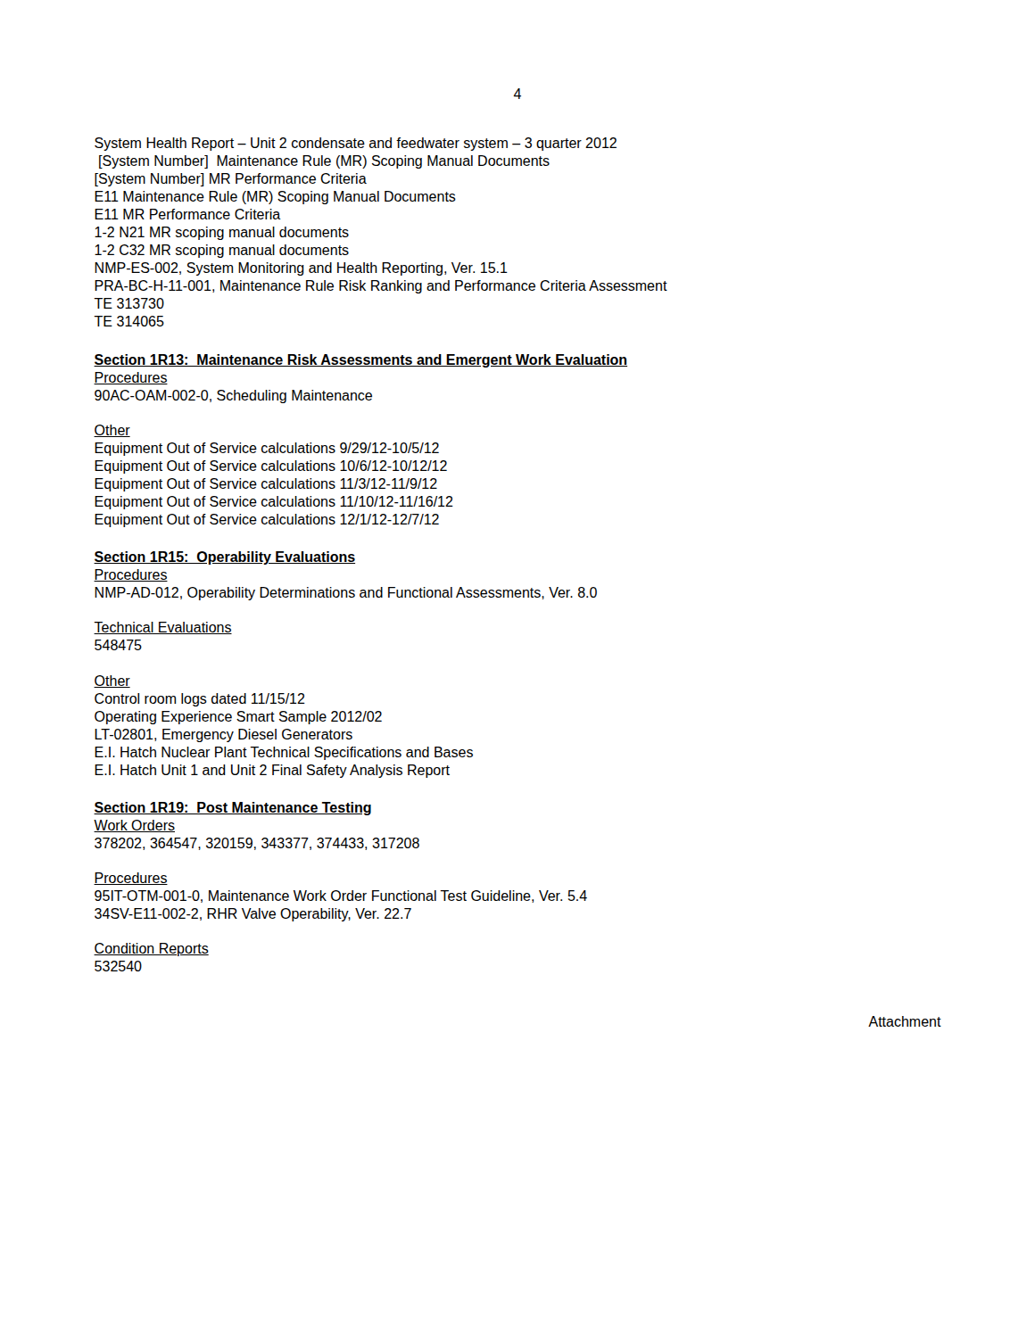4
System Health Report – Unit 2 condensate and feedwater system – 3 quarter 2012
[System Number] Maintenance Rule (MR) Scoping Manual Documents
[System Number] MR Performance Criteria
E11 Maintenance Rule (MR) Scoping Manual Documents
E11 MR Performance Criteria
1-2 N21 MR scoping manual documents
1-2 C32 MR scoping manual documents
NMP-ES-002, System Monitoring and Health Reporting, Ver. 15.1
PRA-BC-H-11-001, Maintenance Rule Risk Ranking and Performance Criteria Assessment
TE 313730
TE 314065
Section 1R13: Maintenance Risk Assessments and Emergent Work Evaluation
Procedures
90AC-OAM-002-0, Scheduling Maintenance
Other
Equipment Out of Service calculations 9/29/12-10/5/12
Equipment Out of Service calculations 10/6/12-10/12/12
Equipment Out of Service calculations 11/3/12-11/9/12
Equipment Out of Service calculations 11/10/12-11/16/12
Equipment Out of Service calculations 12/1/12-12/7/12
Section 1R15: Operability Evaluations
Procedures
NMP-AD-012, Operability Determinations and Functional Assessments, Ver. 8.0
Technical Evaluations
548475
Other
Control room logs dated 11/15/12
Operating Experience Smart Sample 2012/02
LT-02801, Emergency Diesel Generators
E.I. Hatch Nuclear Plant Technical Specifications and Bases
E.I. Hatch Unit 1 and Unit 2 Final Safety Analysis Report
Section 1R19: Post Maintenance Testing
Work Orders
378202, 364547, 320159, 343377, 374433, 317208
Procedures
95IT-OTM-001-0, Maintenance Work Order Functional Test Guideline, Ver. 5.4
34SV-E11-002-2, RHR Valve Operability, Ver. 22.7
Condition Reports
532540
Attachment